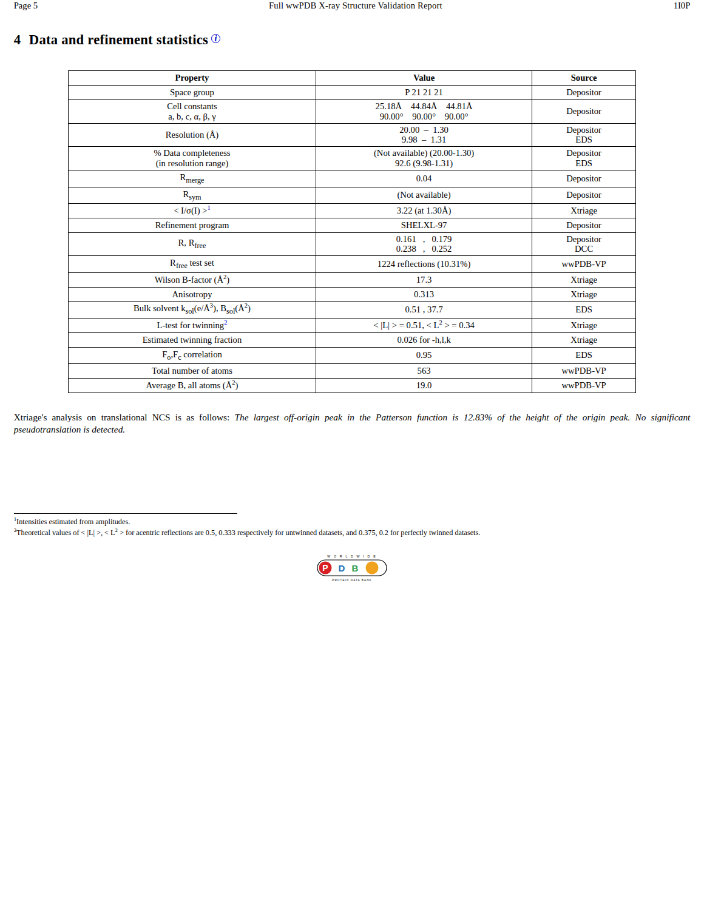Page 5
Full wwPDB X-ray Structure Validation Report
1I0P
4 Data and refinement statisticsi
| Property | Value | Source |
| --- | --- | --- |
| Space group | P 21 21 21 | Depositor |
| Cell constants a, b, c, α, β, γ | 25.18Å 44.84Å 44.81Å 90.00° 90.00° 90.00° | Depositor |
| Resolution (Å) | 20.00 – 1.30 9.98 – 1.31 | Depositor EDS |
| % Data completeness (in resolution range) | (Not available) (20.00-1.30) 92.6 (9.98-1.31) | Depositor EDS |
| R merge | 0.04 | Depositor |
| R sym | (Not available) | Depositor |
| < I/σ(I) > 1 | 3.22 (at 1.30Å) | Xtriage |
| Refinement program | SHELXL-97 | Depositor |
| R, R free | 0.161 , 0.179 0.238 , 0.252 | Depositor DCC |
| R free test set | 1224 reflections (10.31%) | wwPDB-VP |
| Wilson B-factor (Å 2 ) | 17.3 | Xtriage |
| Anisotropy | 0.313 | Xtriage |
| Bulk solvent k sol (e/Å 3 ), B sol (Å 2 ) | 0.51 , 37.7 | EDS |
| L-test for twinning 2 | < /L/ > = 0.51, < L 2 > = 0.34 | Xtriage |
| Estimated twinning fraction | 0.026 for -h,l,k | Xtriage |
| F o ,F c correlation | 0.95 | EDS |
| Total number of atoms | 563 | wwPDB-VP |
| Average B, all atoms (Å 2 ) | 19.0 | wwPDB-VP |
Xtriage's analysis on translational NCS is as follows: The largest off-origin peak in the Patterson function is 12.83% of the height of the origin peak. No significant pseudotranslation is detected.
1Intensities estimated from amplitudes.
2Theoretical values of < |L| >, < L2 > for acentric reflections are 0.5, 0.333 respectively for untwinned datasets, and 0.375, 0.2 for perfectly twinned datasets.
W O R L D W I D E P D B PROTEIN DATA BANK